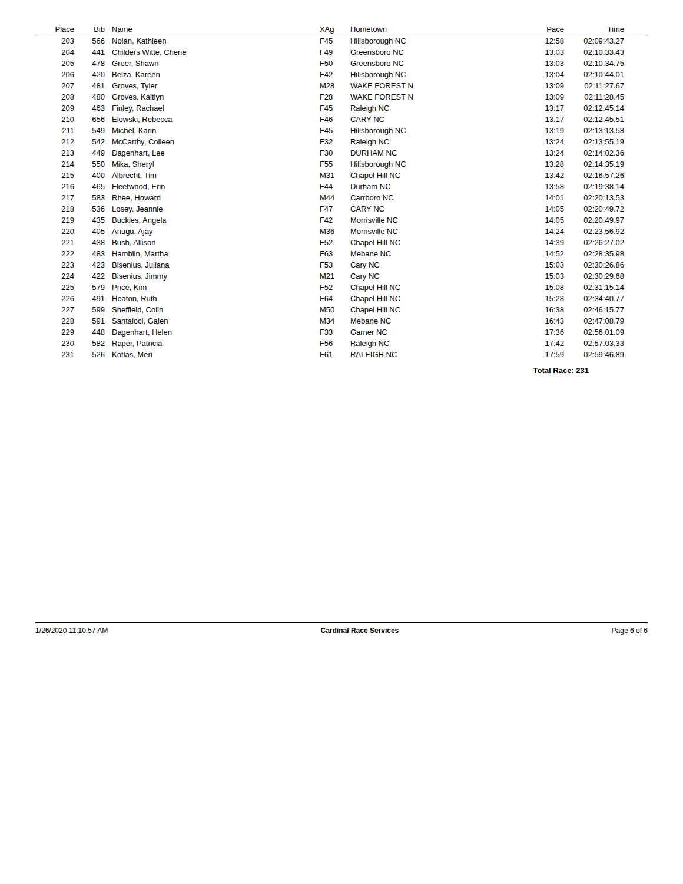| Place | Bib | Name | XAg | Hometown | Pace | Time |
| --- | --- | --- | --- | --- | --- | --- |
| 203 | 566 | Nolan, Kathleen | F45 | Hillsborough NC | 12:58 | 02:09:43.27 |
| 204 | 441 | Childers Witte, Cherie | F49 | Greensboro NC | 13:03 | 02:10:33.43 |
| 205 | 478 | Greer, Shawn | F50 | Greensboro NC | 13:03 | 02:10:34.75 |
| 206 | 420 | Belza, Kareen | F42 | Hillsborough NC | 13:04 | 02:10:44.01 |
| 207 | 481 | Groves, Tyler | M28 | WAKE FOREST N | 13:09 | 02:11:27.67 |
| 208 | 480 | Groves, Kaitlyn | F28 | WAKE FOREST N | 13:09 | 02:11:28.45 |
| 209 | 463 | Finley, Rachael | F45 | Raleigh NC | 13:17 | 02:12:45.14 |
| 210 | 656 | Elowski, Rebecca | F46 | CARY NC | 13:17 | 02:12:45.51 |
| 211 | 549 | Michel, Karin | F45 | Hillsborough NC | 13:19 | 02:13:13.58 |
| 212 | 542 | McCarthy, Colleen | F32 | Raleigh NC | 13:24 | 02:13:55.19 |
| 213 | 449 | Dagenhart, Lee | F30 | DURHAM NC | 13:24 | 02:14:02.36 |
| 214 | 550 | Mika, Sheryl | F55 | Hillsborough NC | 13:28 | 02:14:35.19 |
| 215 | 400 | Albrecht, Tim | M31 | Chapel Hill NC | 13:42 | 02:16:57.26 |
| 216 | 465 | Fleetwood, Erin | F44 | Durham NC | 13:58 | 02:19:38.14 |
| 217 | 583 | Rhee, Howard | M44 | Carrboro NC | 14:01 | 02:20:13.53 |
| 218 | 536 | Losey, Jeannie | F47 | CARY NC | 14:05 | 02:20:49.72 |
| 219 | 435 | Buckles, Angela | F42 | Morrisville NC | 14:05 | 02:20:49.97 |
| 220 | 405 | Anugu, Ajay | M36 | Morrisville NC | 14:24 | 02:23:56.92 |
| 221 | 438 | Bush, Allison | F52 | Chapel Hill NC | 14:39 | 02:26:27.02 |
| 222 | 483 | Hamblin, Martha | F63 | Mebane NC | 14:52 | 02:28:35.98 |
| 223 | 423 | Bisenius, Juliana | F53 | Cary NC | 15:03 | 02:30:26.86 |
| 224 | 422 | Bisenius, Jimmy | M21 | Cary NC | 15:03 | 02:30:29.68 |
| 225 | 579 | Price, Kim | F52 | Chapel Hill NC | 15:08 | 02:31:15.14 |
| 226 | 491 | Heaton, Ruth | F64 | Chapel Hill NC | 15:28 | 02:34:40.77 |
| 227 | 599 | Sheffield, Colin | M50 | Chapel Hill NC | 16:38 | 02:46:15.77 |
| 228 | 591 | Santaloci, Galen | M34 | Mebane NC | 16:43 | 02:47:08.79 |
| 229 | 448 | Dagenhart, Helen | F33 | Garner NC | 17:36 | 02:56:01.09 |
| 230 | 582 | Raper, Patricia | F56 | Raleigh NC | 17:42 | 02:57:03.33 |
| 231 | 526 | Kotlas, Meri | F61 | RALEIGH NC | 17:59 | 02:59:46.89 |
Total Race: 231
1/26/2020 11:10:57 AM
Cardinal Race Services
Page 6 of 6